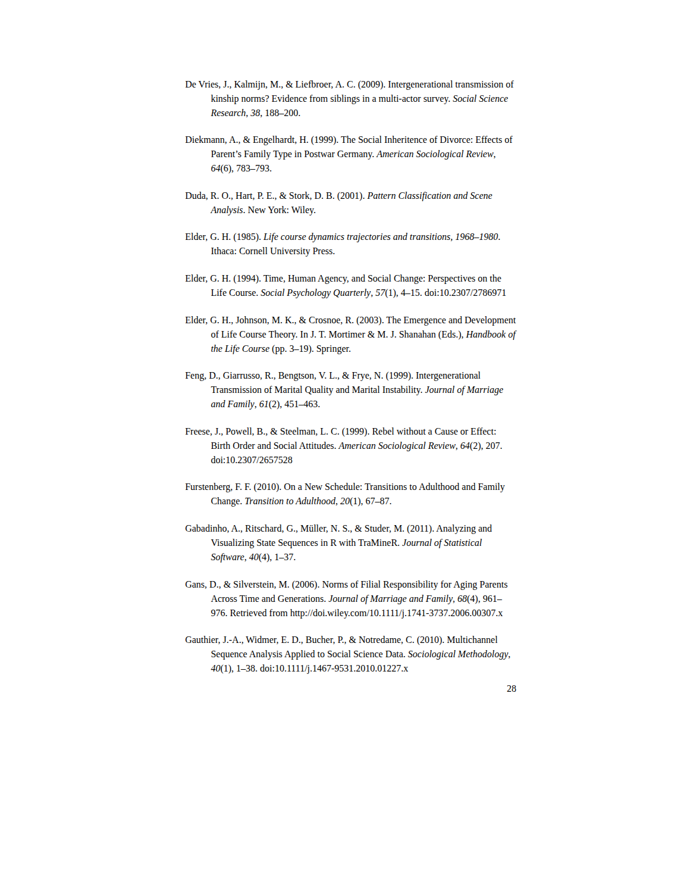De Vries, J., Kalmijn, M., & Liefbroer, A. C. (2009). Intergenerational transmission of kinship norms? Evidence from siblings in a multi-actor survey. Social Science Research, 38, 188–200.
Diekmann, A., & Engelhardt, H. (1999). The Social Inheritence of Divorce: Effects of Parent’s Family Type in Postwar Germany. American Sociological Review, 64(6), 783–793.
Duda, R. O., Hart, P. E., & Stork, D. B. (2001). Pattern Classification and Scene Analysis. New York: Wiley.
Elder, G. H. (1985). Life course dynamics trajectories and transitions, 1968–1980. Ithaca: Cornell University Press.
Elder, G. H. (1994). Time, Human Agency, and Social Change: Perspectives on the Life Course. Social Psychology Quarterly, 57(1), 4–15. doi:10.2307/2786971
Elder, G. H., Johnson, M. K., & Crosnoe, R. (2003). The Emergence and Development of Life Course Theory. In J. T. Mortimer & M. J. Shanahan (Eds.), Handbook of the Life Course (pp. 3–19). Springer.
Feng, D., Giarrusso, R., Bengtson, V. L., & Frye, N. (1999). Intergenerational Transmission of Marital Quality and Marital Instability. Journal of Marriage and Family, 61(2), 451–463.
Freese, J., Powell, B., & Steelman, L. C. (1999). Rebel without a Cause or Effect: Birth Order and Social Attitudes. American Sociological Review, 64(2), 207. doi:10.2307/2657528
Furstenberg, F. F. (2010). On a New Schedule: Transitions to Adulthood and Family Change. Transition to Adulthood, 20(1), 67–87.
Gabadinho, A., Ritschard, G., Müller, N. S., & Studer, M. (2011). Analyzing and Visualizing State Sequences in R with TraMineR. Journal of Statistical Software, 40(4), 1–37.
Gans, D., & Silverstein, M. (2006). Norms of Filial Responsibility for Aging Parents Across Time and Generations. Journal of Marriage and Family, 68(4), 961–976. Retrieved from http://doi.wiley.com/10.1111/j.1741-3737.2006.00307.x
Gauthier, J.-A., Widmer, E. D., Bucher, P., & Notredame, C. (2010). Multichannel Sequence Analysis Applied to Social Science Data. Sociological Methodology, 40(1), 1–38. doi:10.1111/j.1467-9531.2010.01227.x
28